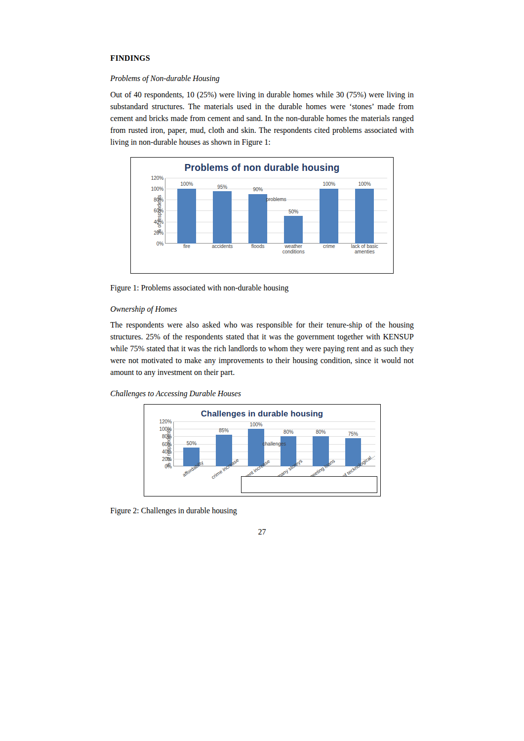FINDINGS
Problems of Non-durable Housing
Out of 40 respondents, 10 (25%) were living in durable homes while 30 (75%) were living in substandard structures. The materials used in the durable homes were ‘stones’ made from cement and bricks made from cement and sand. In the non-durable homes the materials ranged from rusted iron, paper, mud, cloth and skin. The respondents cited problems associated with living in non-durable houses as shown in Figure 1:
Problems of non durable housing
120%
100%
80%
60%
40%
20%
0%
% of respondents
100%
95%
90%
50%
100%
100%
fire
accidents
floods
weather
conditions
crime
lack of basic
amenties
problems
Figure 1: Problems associated with non-durable housing
Ownership of Homes
The respondents were also asked who was responsible for their tenure-ship of the housing structures. 25% of the respondents stated that it was the government together with KENSUP while 75% stated that it was the rich landlords to whom they were paying rent and as such they were not motivated to make any improvements to their housing condition, since it would not amount to any investment on their part.
Challenges to Accessing Durable Houses
Challenges in durable housing
120%
100%
80%
60%
40%
20%
0%
% of respondents
50%
85%
100%
80%
80%
75%
affordabilty
crime increase
rent increase
many storeys
geeting loans
lack of tecknological...
challenges
Figure 2: Challenges in durable housing
27